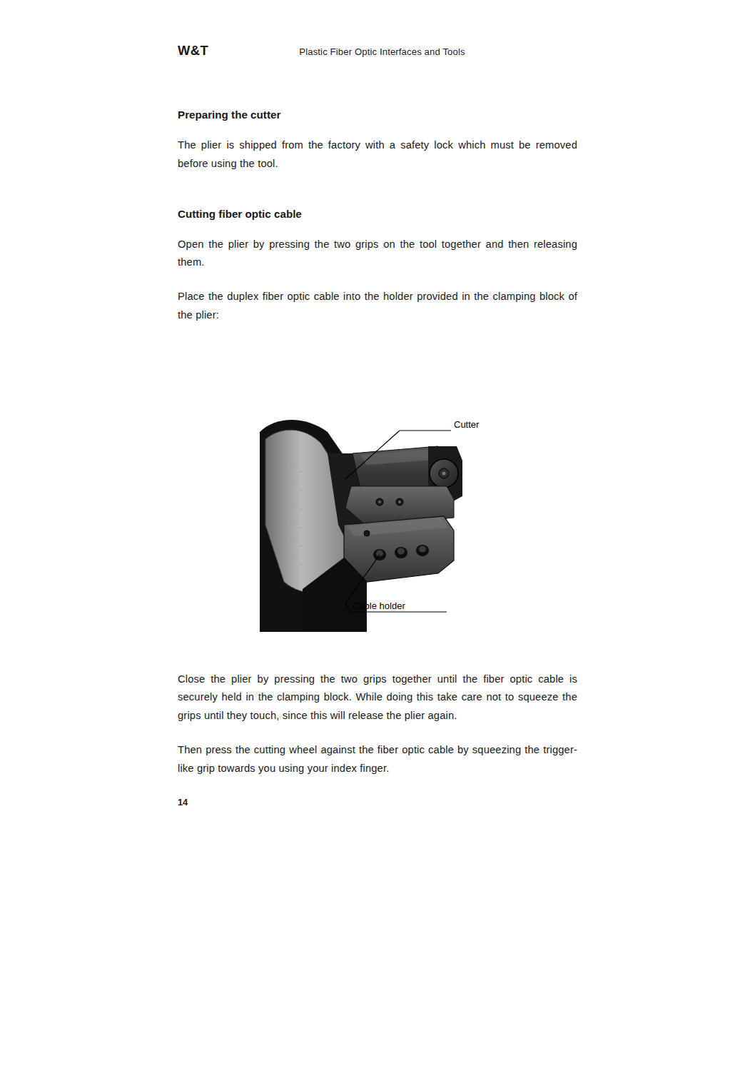W&T
Plastic Fiber Optic Interfaces and Tools
Preparing the cutter
The plier is shipped from the factory with a safety lock which must be removed before using the tool.
Cutting fiber optic cable
Open the plier by pressing the two grips on the tool together and then releasing them.
Place the duplex fiber optic cable into the holder provided in the clamping block of the plier:
Cutter Cable holder
Close the plier by pressing the two grips together until the fiber optic cable is securely held in the clamping block. While doing this take care not to squeeze the grips until they touch, since this will release the plier again.
Then press the cutting wheel against the fiber optic cable by squeezing the trigger-like grip towards you using your index finger.
14